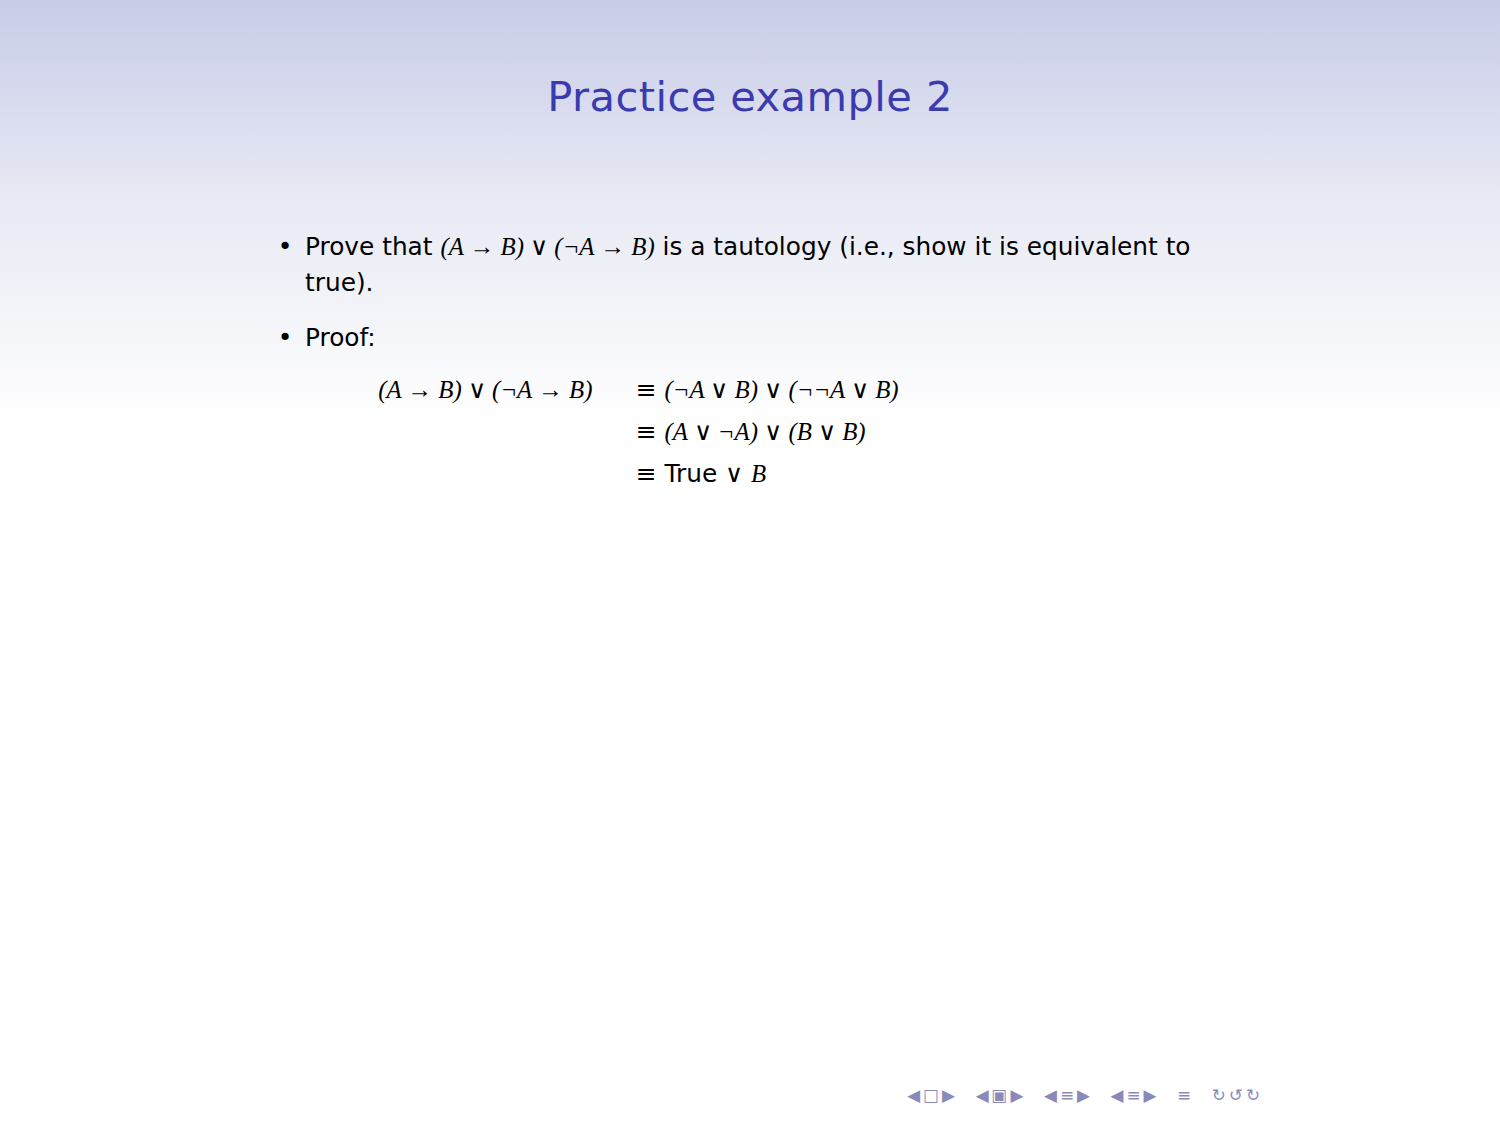Practice example 2
Prove that (A → B) ∨ (¬A → B) is a tautology (i.e., show it is equivalent to true).
Proof:
| (A → B) ∨ (¬A → B) | ≡ (¬A ∨ B) ∨ (¬¬A ∨ B) |
| | ≡ (A ∨ ¬A) ∨ (B ∨ B) |
| | ≡ True ∨ B |
◀□▶ ◀▣▶ ◀≡▶ ◀≡▶ ≡ ↻↺↻